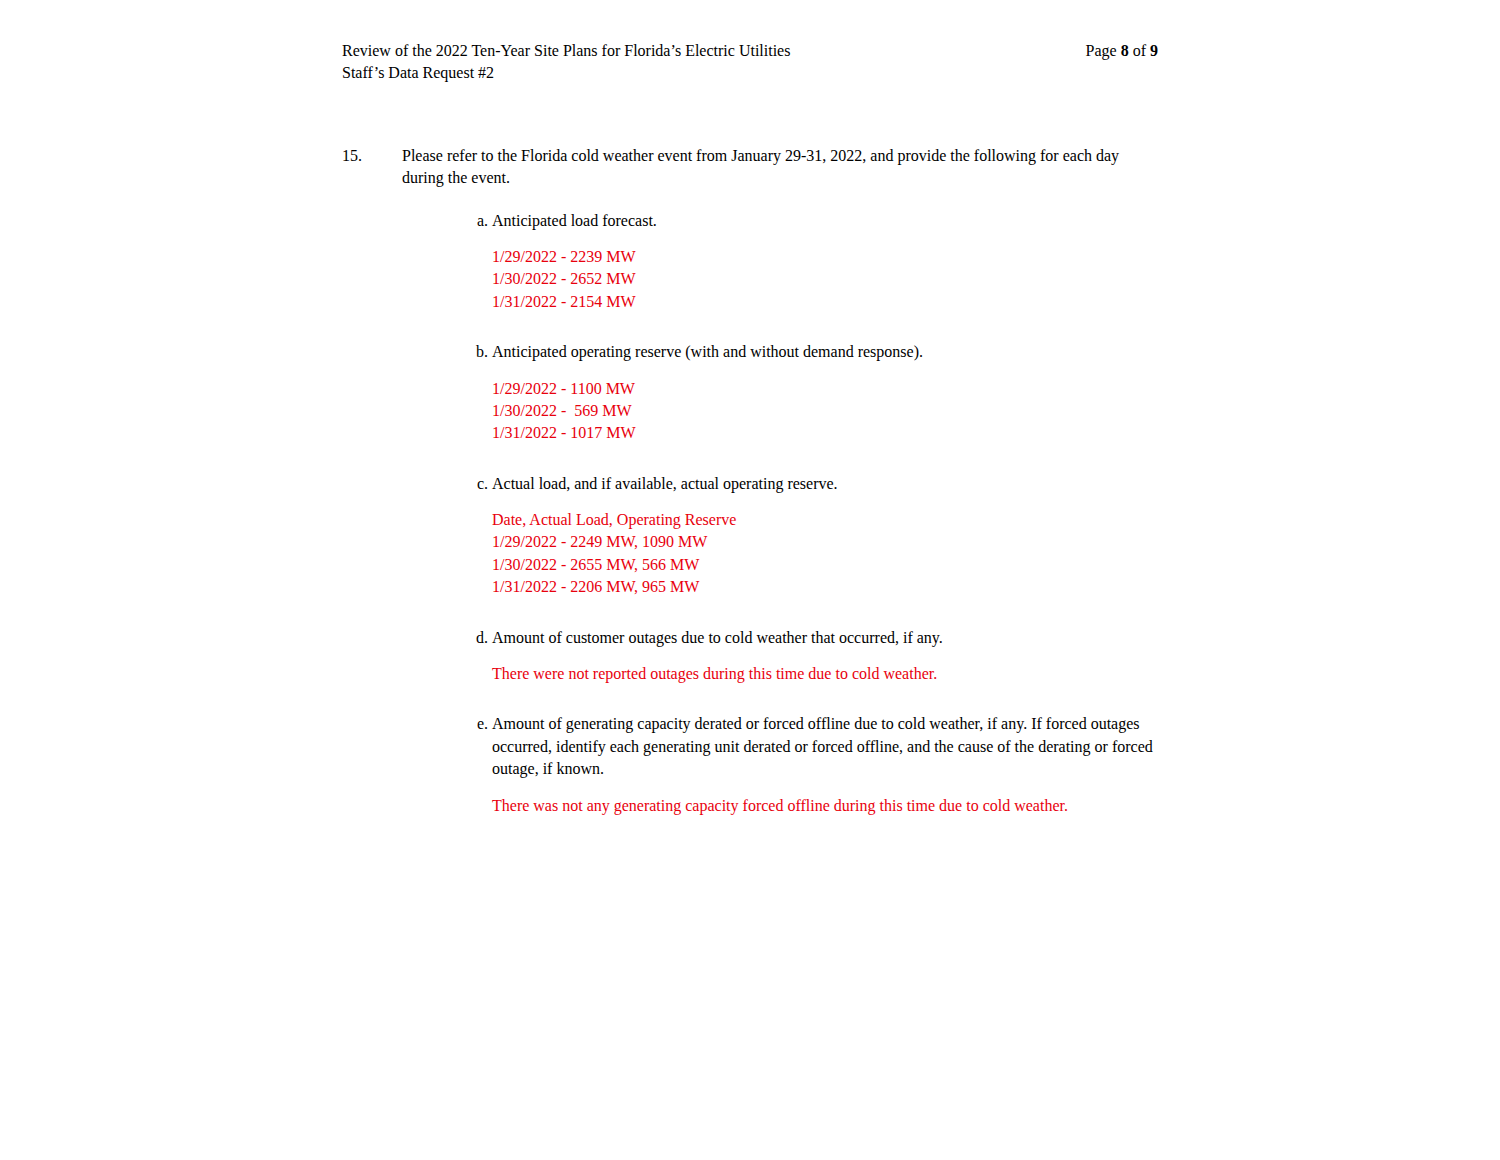Review of the 2022 Ten-Year Site Plans for Florida’s Electric Utilities
Page 8 of 9
Staff’s Data Request #2
15.
Please refer to the Florida cold weather event from January 29-31, 2022, and provide the following for each day during the event.
Anticipated load forecast.
1/29/2022 - 2239 MW
1/30/2022 - 2652 MW
1/31/2022 - 2154 MW
Anticipated operating reserve (with and without demand response).
1/29/2022 - 1100 MW
1/30/2022 - 569 MW
1/31/2022 - 1017 MW
Actual load, and if available, actual operating reserve.
Date, Actual Load, Operating Reserve
1/29/2022 - 2249 MW, 1090 MW
1/30/2022 - 2655 MW, 566 MW
1/31/2022 - 2206 MW, 965 MW
Amount of customer outages due to cold weather that occurred, if any.
There were not reported outages during this time due to cold weather.
Amount of generating capacity derated or forced offline due to cold weather, if any. If forced outages occurred, identify each generating unit derated or forced offline, and the cause of the derating or forced outage, if known.
There was not any generating capacity forced offline during this time due to cold weather.